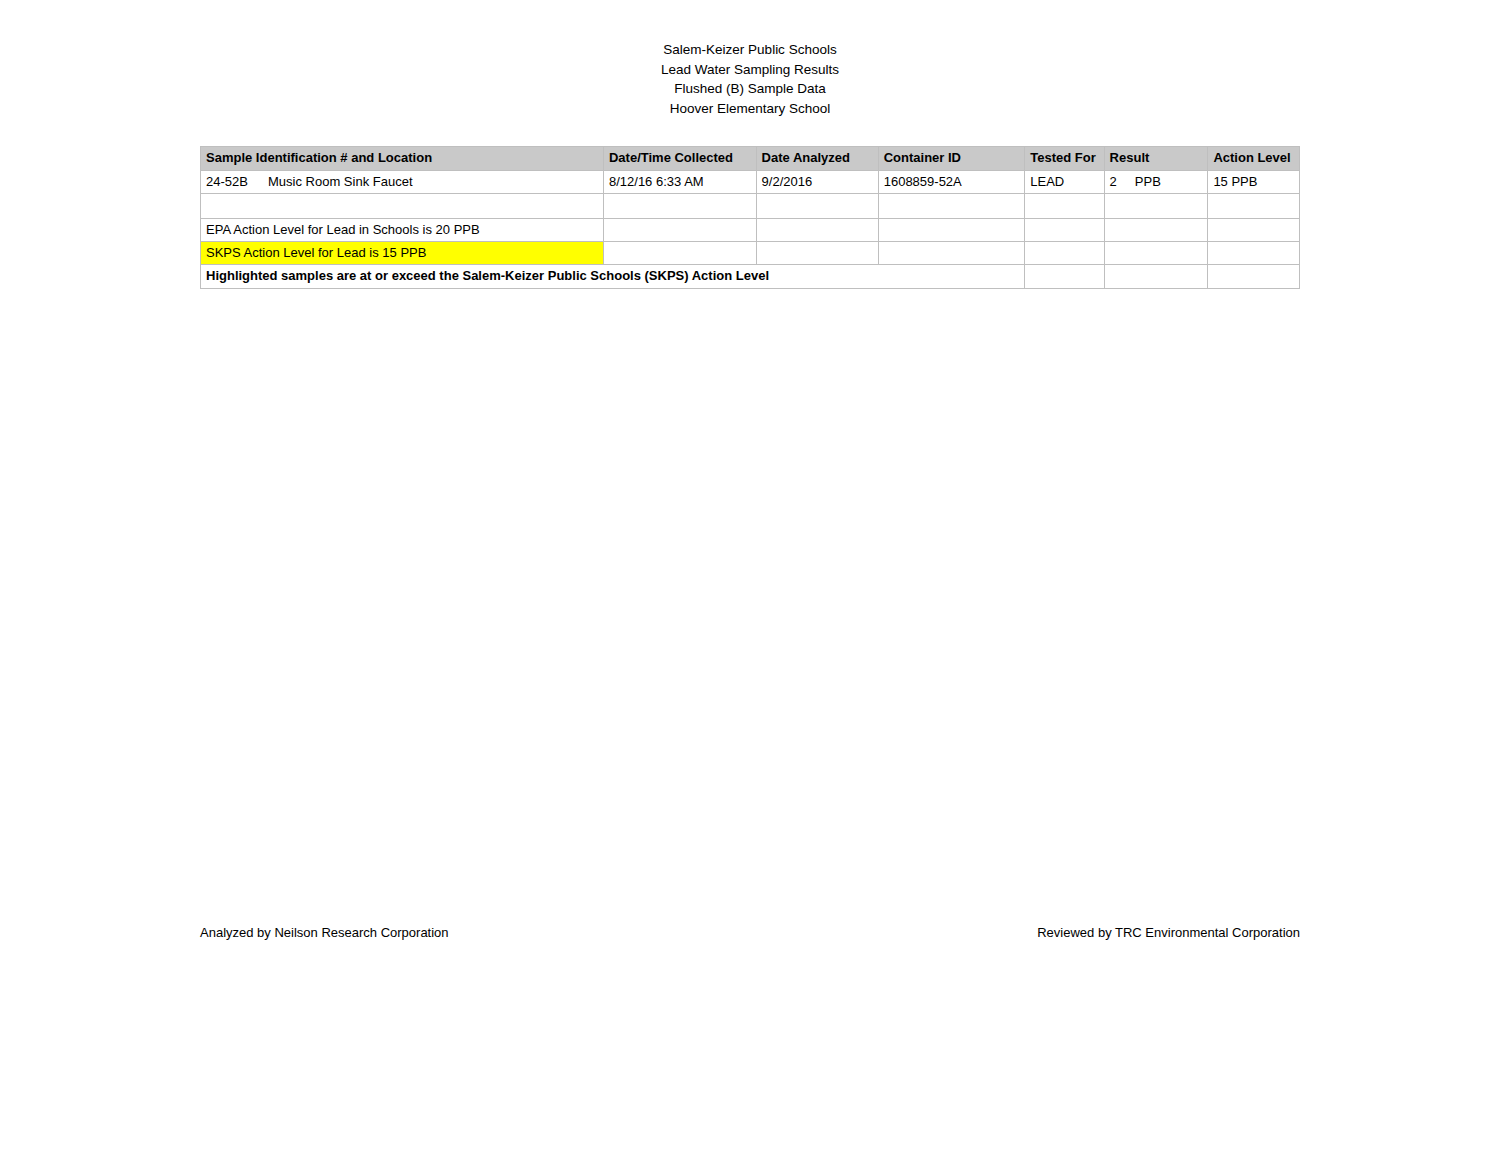Salem-Keizer Public Schools
Lead Water Sampling Results
Flushed (B) Sample Data
Hoover Elementary School
| Sample Identification # and Location | Date/Time Collected | Date Analyzed | Container ID | Tested For | Result | Action Level |
| --- | --- | --- | --- | --- | --- | --- |
| 24-52B Music Room Sink Faucet | 8/12/16 6:33 AM | 9/2/2016 | 1608859-52A | LEAD | 2 PPB | 15 PPB |
| EPA Action Level for Lead in Schools is 20 PPB | | | | | | |
| SKPS Action Level for Lead is 15 PPB | | | | | | |
| Highlighted samples are at or exceed the Salem-Keizer Public Schools (SKPS) Action Level | | | |
Analyzed by Neilson Research Corporation
Reviewed by TRC Environmental Corporation